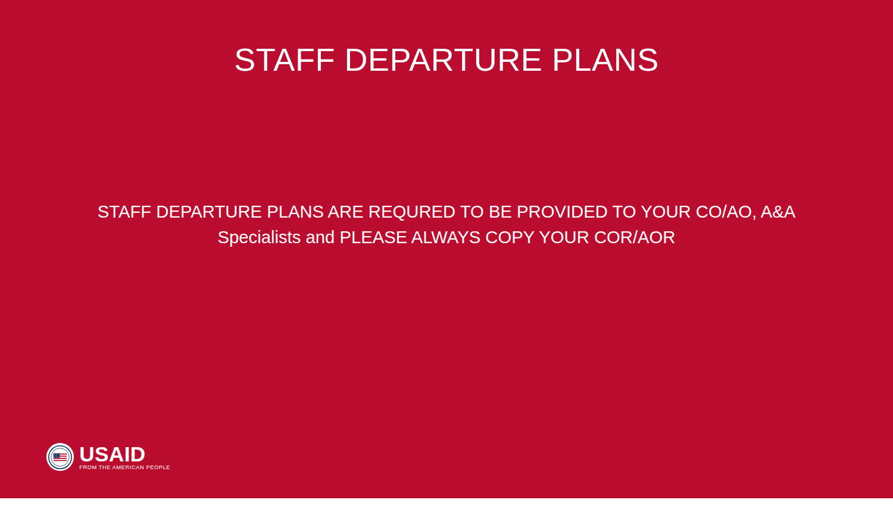STAFF DEPARTURE PLANS
STAFF DEPARTURE PLANS ARE REQURED TO BE PROVIDED TO YOUR CO/AO, A&A Specialists and PLEASE ALWAYS COPY YOUR COR/AOR
USAID From the American People